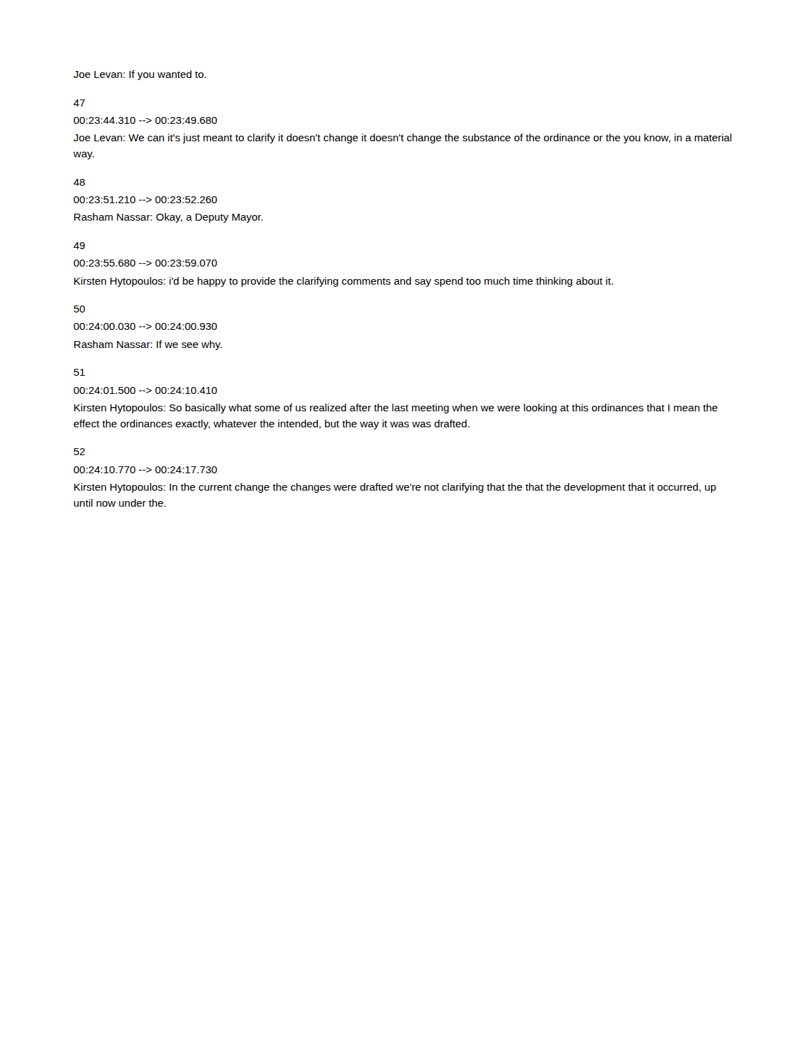Joe Levan: If you wanted to.
47
00:23:44.310 --> 00:23:49.680
Joe Levan: We can it's just meant to clarify it doesn't change it doesn't change the substance of the ordinance or the you know, in a material way.
48
00:23:51.210 --> 00:23:52.260
Rasham Nassar: Okay, a Deputy Mayor.
49
00:23:55.680 --> 00:23:59.070
Kirsten Hytopoulos: i'd be happy to provide the clarifying comments and say spend too much time thinking about it.
50
00:24:00.030 --> 00:24:00.930
Rasham Nassar: If we see why.
51
00:24:01.500 --> 00:24:10.410
Kirsten Hytopoulos: So basically what some of us realized after the last meeting when we were looking at this ordinances that I mean the effect the ordinances exactly, whatever the intended, but the way it was was drafted.
52
00:24:10.770 --> 00:24:17.730
Kirsten Hytopoulos: In the current change the changes were drafted we're not clarifying that the that the development that it occurred, up until now under the.